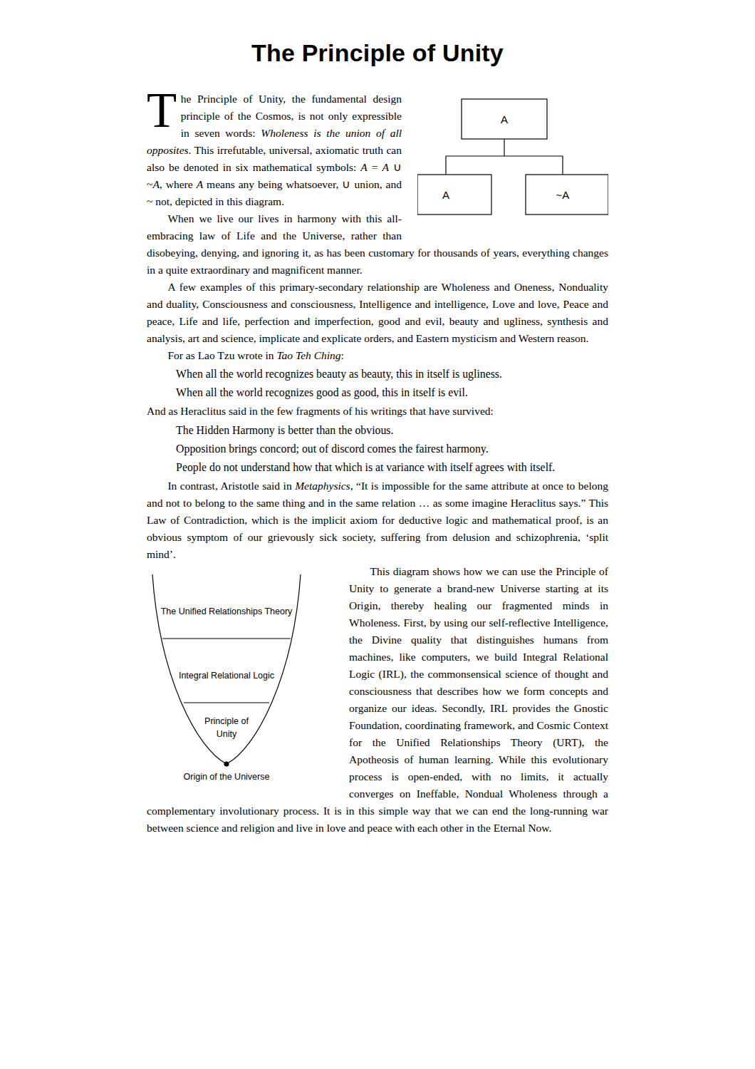The Principle of Unity
A A ~A
The Principle of Unity, the fundamental design principle of the Cosmos, is not only expressible in seven words: Wholeness is the union of all opposites. This irrefutable, universal, axiomatic truth can also be denoted in six mathematical symbols: A = A ∪ ~A, where A means any being whatsoever, ∪ union, and ~ not, depicted in this diagram.
When we live our lives in harmony with this all-embracing law of Life and the Universe, rather than disobeying, denying, and ignoring it, as has been customary for thousands of years, everything changes in a quite extraordinary and magnificent manner.
A few examples of this primary-secondary relationship are Wholeness and Oneness, Nonduality and duality, Consciousness and consciousness, Intelligence and intelligence, Love and love, Peace and peace, Life and life, perfection and imperfection, good and evil, beauty and ugliness, synthesis and analysis, art and science, implicate and explicate orders, and Eastern mysticism and Western reason.
For as Lao Tzu wrote in Tao Teh Ching:
When all the world recognizes beauty as beauty, this in itself is ugliness.
When all the world recognizes good as good, this in itself is evil.
And as Heraclitus said in the few fragments of his writings that have survived:
The Hidden Harmony is better than the obvious.
Opposition brings concord; out of discord comes the fairest harmony.
People do not understand how that which is at variance with itself agrees with itself.
In contrast, Aristotle said in Metaphysics, “It is impossible for the same attribute at once to belong and not to belong to the same thing and in the same relation … as some imagine Heraclitus says.” This Law of Contradiction, which is the implicit axiom for deductive logic and mathematical proof, is an obvious symptom of our grievously sick society, suffering from delusion and schizophrenia, ‘split mind’.
The Unified Relationships Theory Integral Relational Logic Principle of Unity Origin of the Universe
This diagram shows how we can use the Principle of Unity to generate a brand-new Universe starting at its Origin, thereby healing our fragmented minds in Wholeness. First, by using our self-reflective Intelligence, the Divine quality that distinguishes humans from machines, like computers, we build Integral Relational Logic (IRL), the commonsensical science of thought and consciousness that describes how we form concepts and organize our ideas. Secondly, IRL provides the Gnostic Foundation, coordinating framework, and Cosmic Context for the Unified Relationships Theory (URT), the Apotheosis of human learning. While this evolutionary process is open-ended, with no limits, it actually converges on Ineffable, Nondual Wholeness through a complementary involutionary process. It is in this simple way that we can end the long-running war between science and religion and live in love and peace with each other in the Eternal Now.